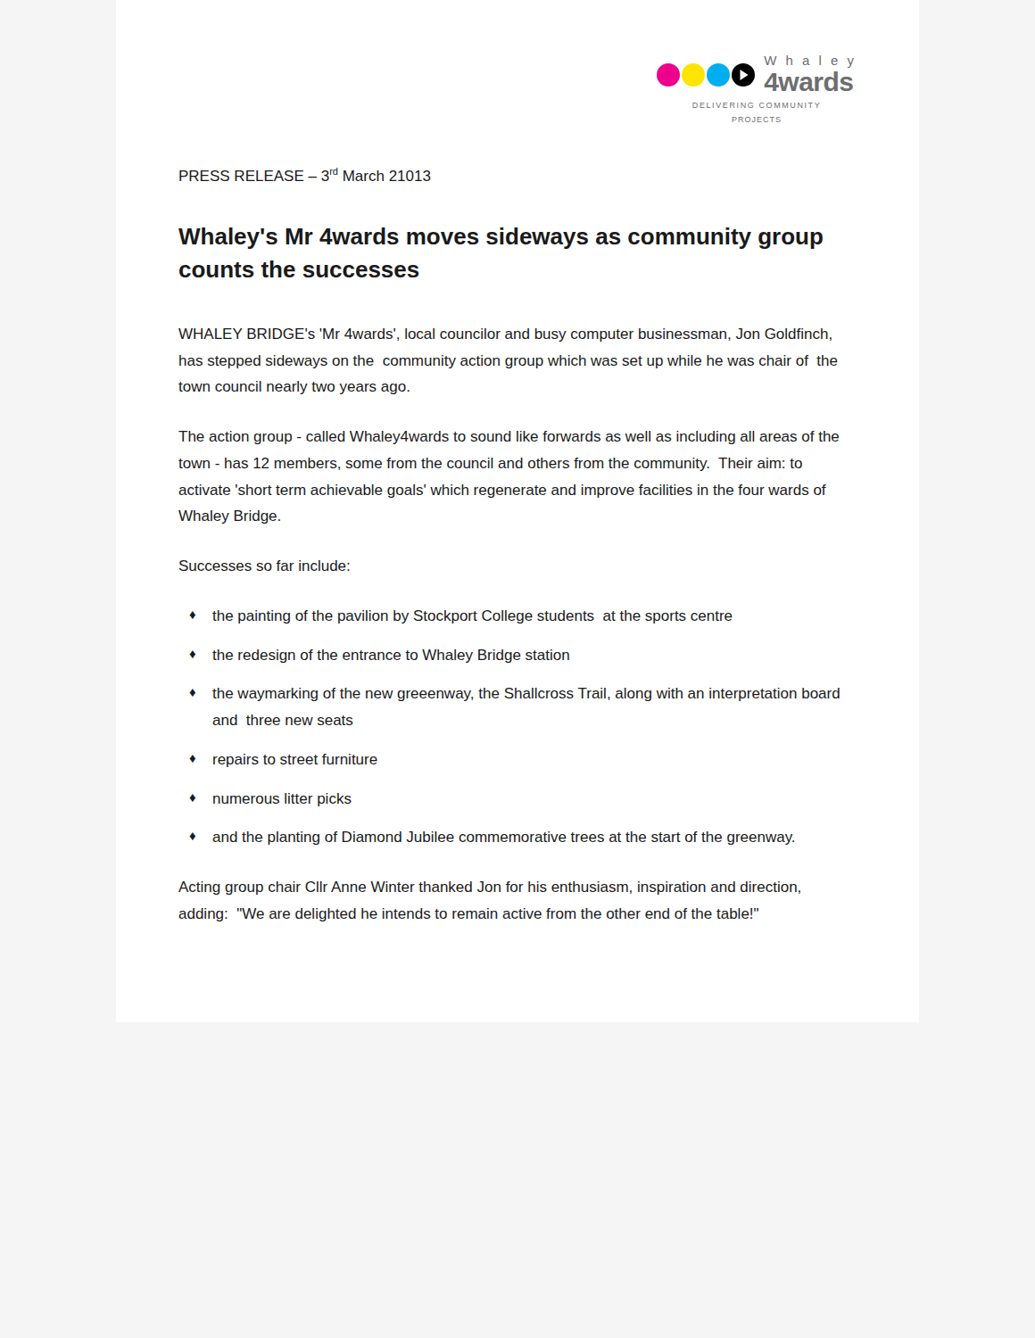W h a l e y
4wards
DELIVERING COMMUNITY PROJECTS
PRESS RELEASE – 3rd March 21013
Whaley's Mr 4wards moves sideways as community group counts the successes
WHALEY BRIDGE's 'Mr 4wards', local councilor and busy computer businessman, Jon Goldfinch, has stepped sideways on the community action group which was set up while he was chair of the town council nearly two years ago.
The action group - called Whaley4wards to sound like forwards as well as including all areas of the town - has 12 members, some from the council and others from the community. Their aim: to activate 'short term achievable goals' which regenerate and improve facilities in the four wards of Whaley Bridge.
Successes so far include:
the painting of the pavilion by Stockport College students at the sports centre
the redesign of the entrance to Whaley Bridge station
the waymarking of the new greeenway, the Shallcross Trail, along with an interpretation board and three new seats
repairs to street furniture
numerous litter picks
and the planting of Diamond Jubilee commemorative trees at the start of the greenway.
Acting group chair Cllr Anne Winter thanked Jon for his enthusiasm, inspiration and direction, adding: "We are delighted he intends to remain active from the other end of the table!"